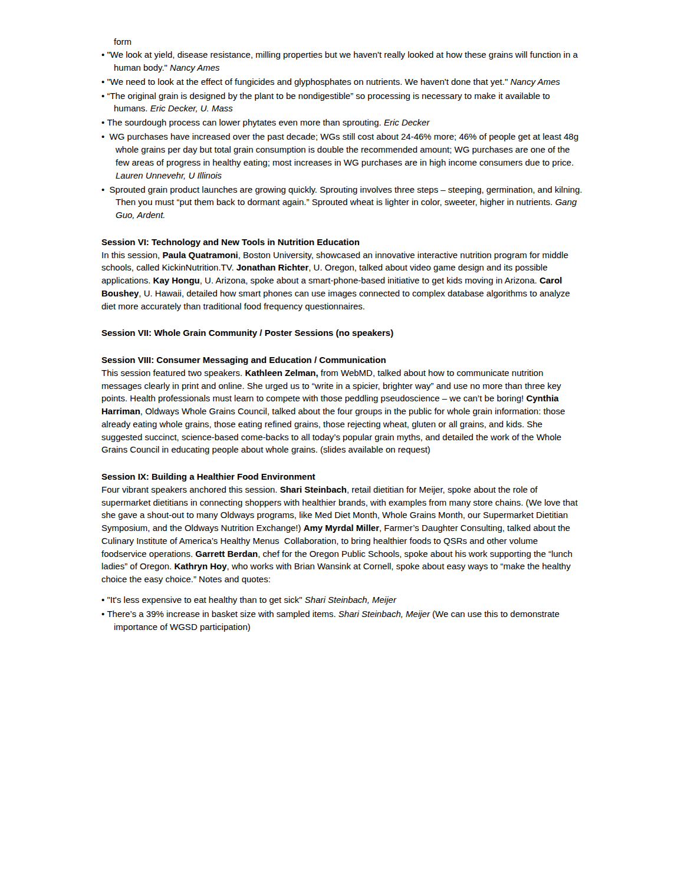form
"We look at yield, disease resistance, milling properties but we haven't really looked at how these grains will function in a human body." Nancy Ames
"We need to look at the effect of fungicides and glyphosphates on nutrients. We haven't done that yet." Nancy Ames
“The original grain is designed by the plant to be nondigestible” so processing is necessary to make it available to humans. Eric Decker, U. Mass
The sourdough process can lower phytates even more than sprouting. Eric Decker
WG purchases have increased over the past decade; WGs still cost about 24-46% more; 46% of people get at least 48g whole grains per day but total grain consumption is double the recommended amount; WG purchases are one of the few areas of progress in healthy eating; most increases in WG purchases are in high income consumers due to price. Lauren Unnevehr, U Illinois
Sprouted grain product launches are growing quickly. Sprouting involves three steps – steeping, germination, and kilning. Then you must “put them back to dormant again.” Sprouted wheat is lighter in color, sweeter, higher in nutrients. Gang Guo, Ardent.
Session VI: Technology and New Tools in Nutrition Education
In this session, Paula Quatramoni, Boston University, showcased an innovative interactive nutrition program for middle schools, called KickinNutrition.TV. Jonathan Richter, U. Oregon, talked about video game design and its possible applications. Kay Hongu, U. Arizona, spoke about a smart-phone-based initiative to get kids moving in Arizona. Carol Boushey, U. Hawaii, detailed how smart phones can use images connected to complex database algorithms to analyze diet more accurately than traditional food frequency questionnaires.
Session VII: Whole Grain Community / Poster Sessions (no speakers)
Session VIII: Consumer Messaging and Education / Communication
This session featured two speakers. Kathleen Zelman, from WebMD, talked about how to communicate nutrition messages clearly in print and online. She urged us to “write in a spicier, brighter way” and use no more than three key points. Health professionals must learn to compete with those peddling pseudoscience – we can’t be boring! Cynthia Harriman, Oldways Whole Grains Council, talked about the four groups in the public for whole grain information: those already eating whole grains, those eating refined grains, those rejecting wheat, gluten or all grains, and kids. She suggested succinct, science-based come-backs to all today’s popular grain myths, and detailed the work of the Whole Grains Council in educating people about whole grains. (slides available on request)
Session IX: Building a Healthier Food Environment
Four vibrant speakers anchored this session. Shari Steinbach, retail dietitian for Meijer, spoke about the role of supermarket dietitians in connecting shoppers with healthier brands, with examples from many store chains. (We love that she gave a shout-out to many Oldways programs, like Med Diet Month, Whole Grains Month, our Supermarket Dietitian Symposium, and the Oldways Nutrition Exchange!) Amy Myrdal Miller, Farmer’s Daughter Consulting, talked about the Culinary Institute of America’s Healthy Menus Collaboration, to bring healthier foods to QSRs and other volume foodservice operations. Garrett Berdan, chef for the Oregon Public Schools, spoke about his work supporting the “lunch ladies” of Oregon. Kathryn Hoy, who works with Brian Wansink at Cornell, spoke about easy ways to “make the healthy choice the easy choice.” Notes and quotes:
"It's less expensive to eat healthy than to get sick" Shari Steinbach, Meijer
There’s a 39% increase in basket size with sampled items. Shari Steinbach, Meijer (We can use this to demonstrate importance of WGSD participation)